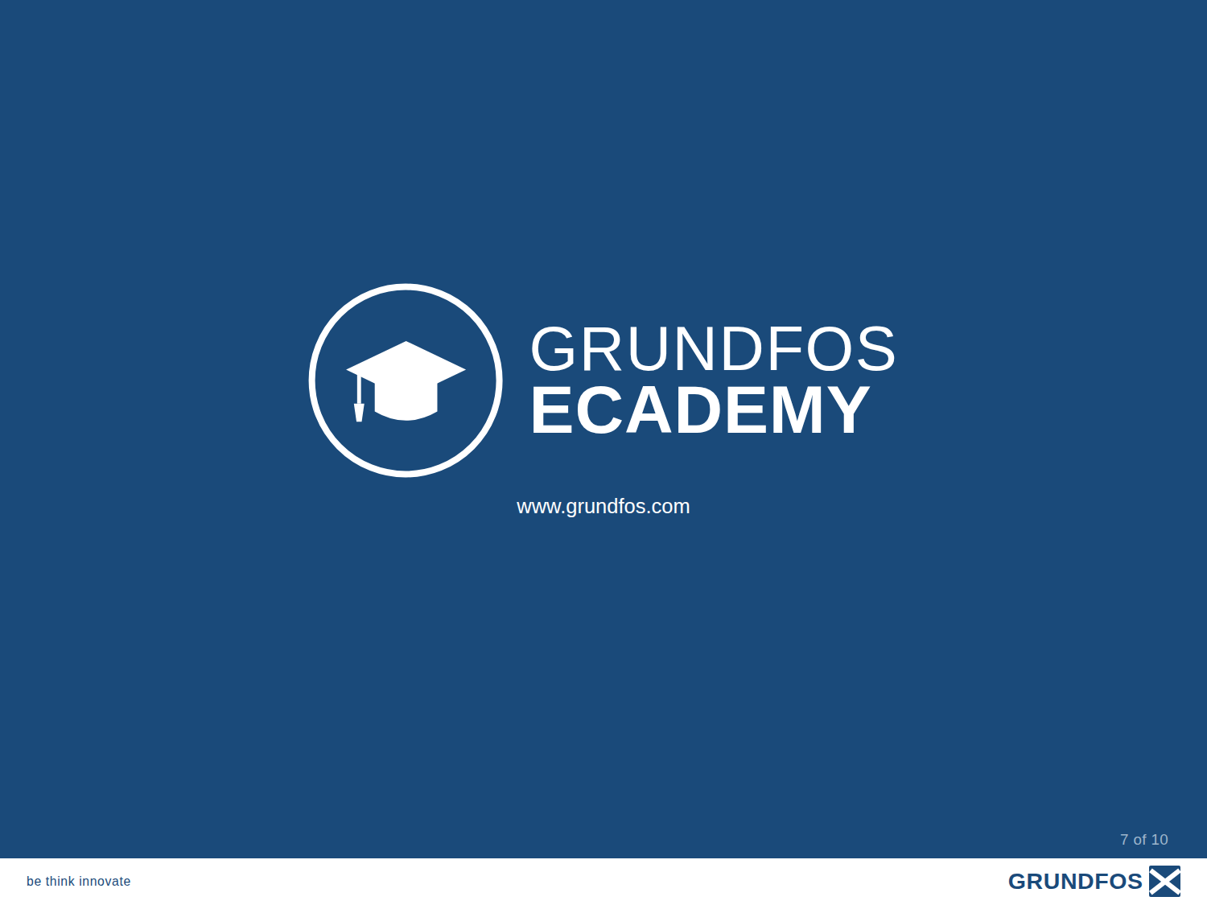GRUNDFOS
ECADEMY
www.grundfos.com
7 of 10
be think innovate
GRUNDFOS